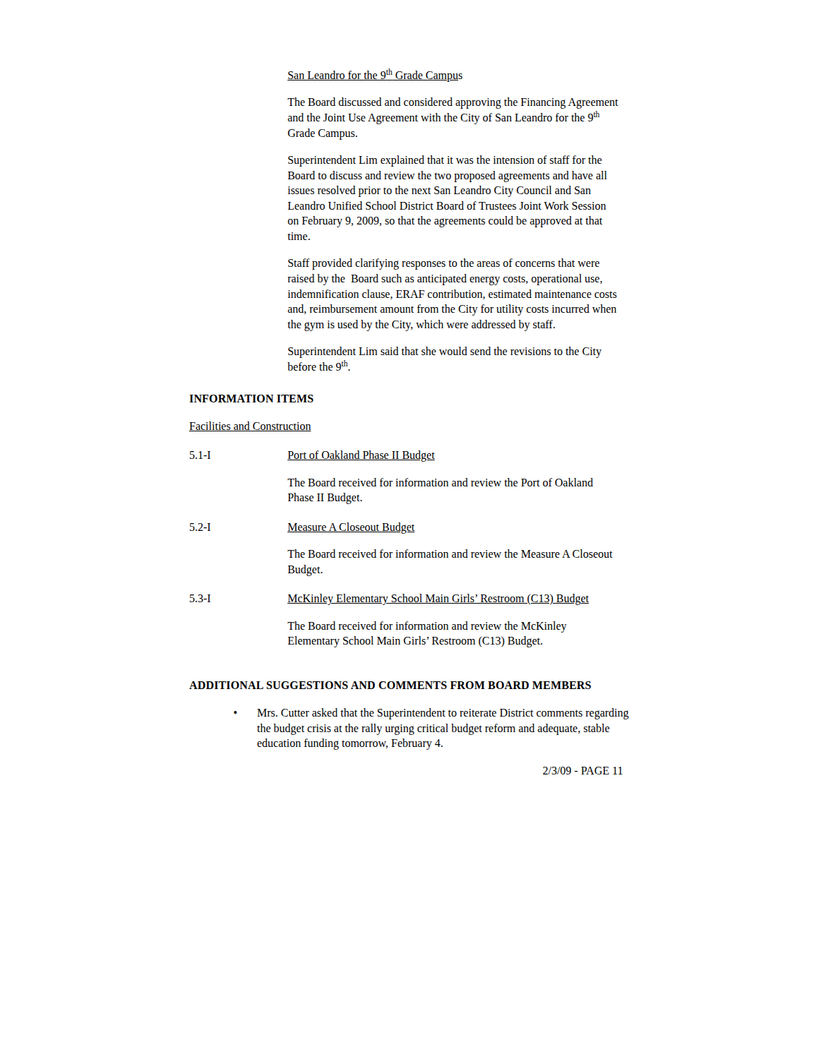San Leandro for the 9th Grade Campus
The Board discussed and considered approving the Financing Agreement and the Joint Use Agreement with the City of San Leandro for the 9th Grade Campus.
Superintendent Lim explained that it was the intension of staff for the Board to discuss and review the two proposed agreements and have all issues resolved prior to the next San Leandro City Council and San Leandro Unified School District Board of Trustees Joint Work Session on February 9, 2009, so that the agreements could be approved at that time.
Staff provided clarifying responses to the areas of concerns that were raised by the Board such as anticipated energy costs, operational use, indemnification clause, ERAF contribution, estimated maintenance costs and, reimbursement amount from the City for utility costs incurred when the gym is used by the City, which were addressed by staff.
Superintendent Lim said that she would send the revisions to the City before the 9th.
INFORMATION ITEMS
Facilities and Construction
5.1-I
Port of Oakland Phase II Budget
The Board received for information and review the Port of Oakland Phase II Budget.
5.2-I
Measure A Closeout Budget
The Board received for information and review the Measure A Closeout Budget.
5.3-I
McKinley Elementary School Main Girls’ Restroom (C13) Budget
The Board received for information and review the McKinley Elementary School Main Girls’ Restroom (C13) Budget.
ADDITIONAL SUGGESTIONS AND COMMENTS FROM BOARD MEMBERS
Mrs. Cutter asked that the Superintendent to reiterate District comments regarding the budget crisis at the rally urging critical budget reform and adequate, stable education funding tomorrow, February 4.
2/3/09 - PAGE 11